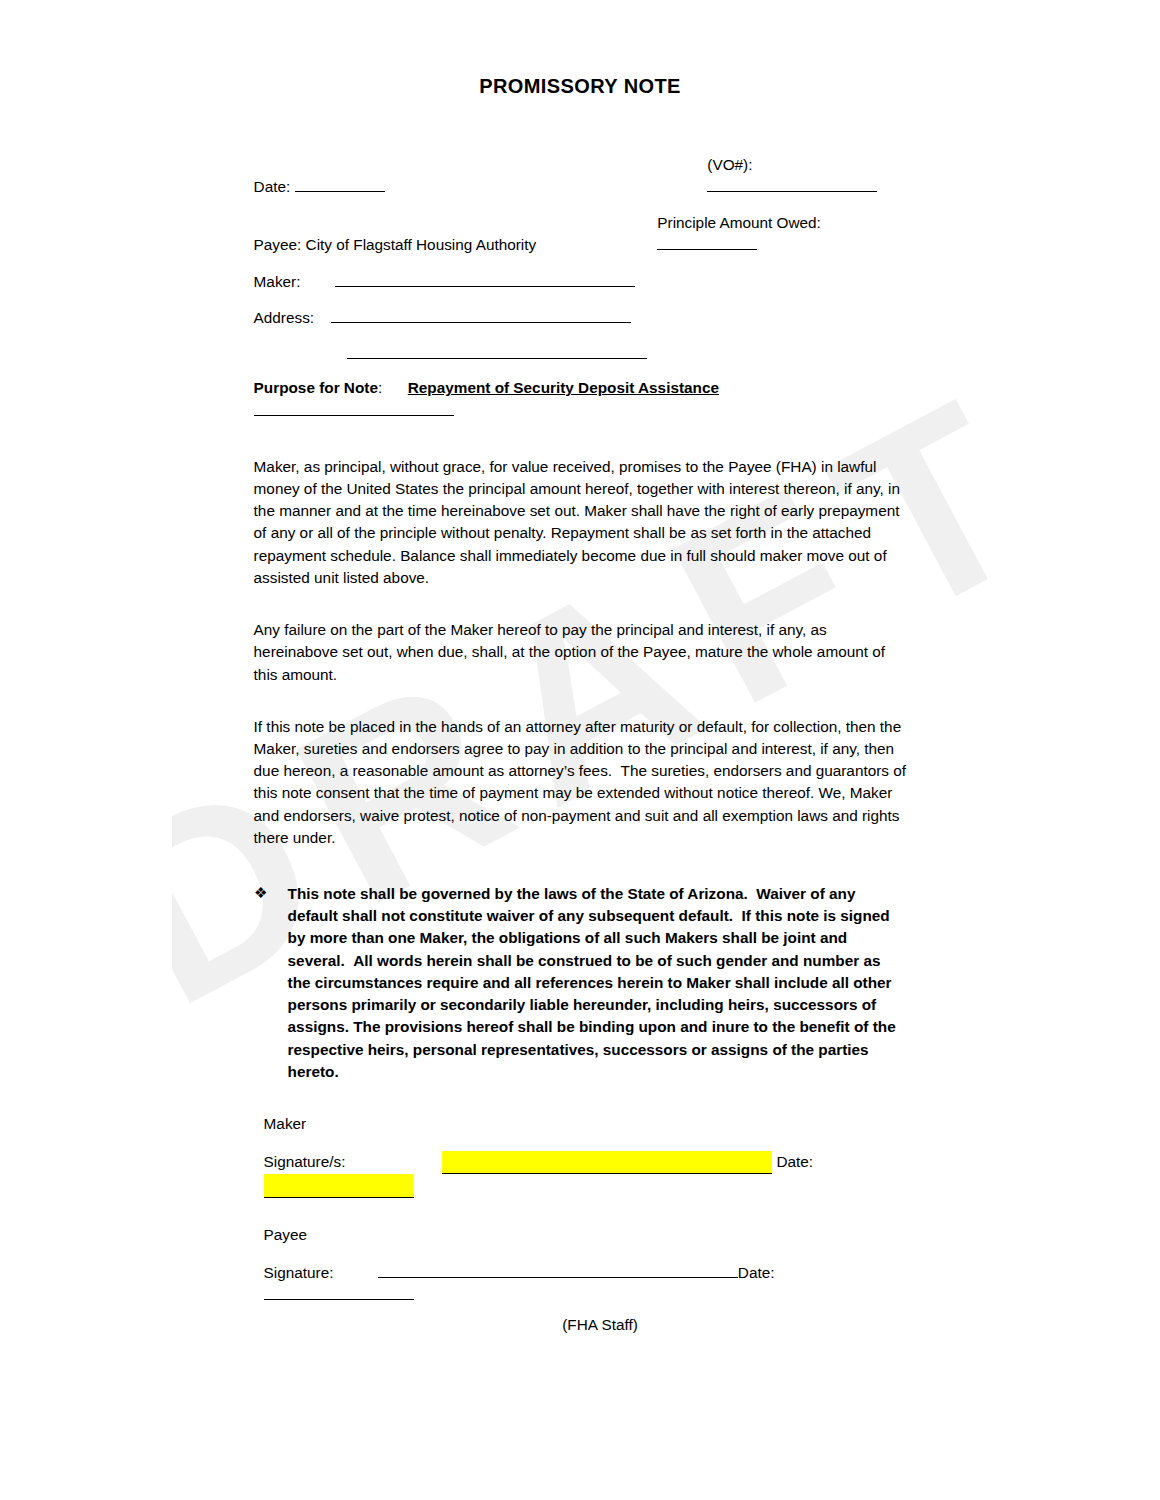DRAFT
PROMISSORY NOTE
| Date: | (VO#): |
| Payee: City of Flagstaff Housing Authority | Principle Amount Owed: |
| Maker: | |
| Address: | |
Purpose for Note: Repayment of Security Deposit Assistance
Maker, as principal, without grace, for value received, promises to the Payee (FHA) in lawful money of the United States the principal amount hereof, together with interest thereon, if any, in the manner and at the time hereinabove set out. Maker shall have the right of early prepayment of any or all of the principle without penalty. Repayment shall be as set forth in the attached repayment schedule. Balance shall immediately become due in full should maker move out of assisted unit listed above.
Any failure on the part of the Maker hereof to pay the principal and interest, if any, as hereinabove set out, when due, shall, at the option of the Payee, mature the whole amount of this amount.
If this note be placed in the hands of an attorney after maturity or default, for collection, then the Maker, sureties and endorsers agree to pay in addition to the principal and interest, if any, then due hereon, a reasonable amount as attorney’s fees. The sureties, endorsers and guarantors of this note consent that the time of payment may be extended without notice thereof. We, Maker and endorsers, waive protest, notice of non-payment and suit and all exemption laws and rights there under.
This note shall be governed by the laws of the State of Arizona. Waiver of any default shall not constitute waiver of any subsequent default. If this note is signed by more than one Maker, the obligations of all such Makers shall be joint and several. All words herein shall be construed to be of such gender and number as the circumstances require and all references herein to Maker shall include all other persons primarily or secondarily liable hereunder, including heirs, successors of assigns. The provisions hereof shall be binding upon and inure to the benefit of the respective heirs, personal representatives, successors or assigns of the parties hereto.
Maker
Signature/s: Date:
Payee
Signature: Date:
(FHA Staff)